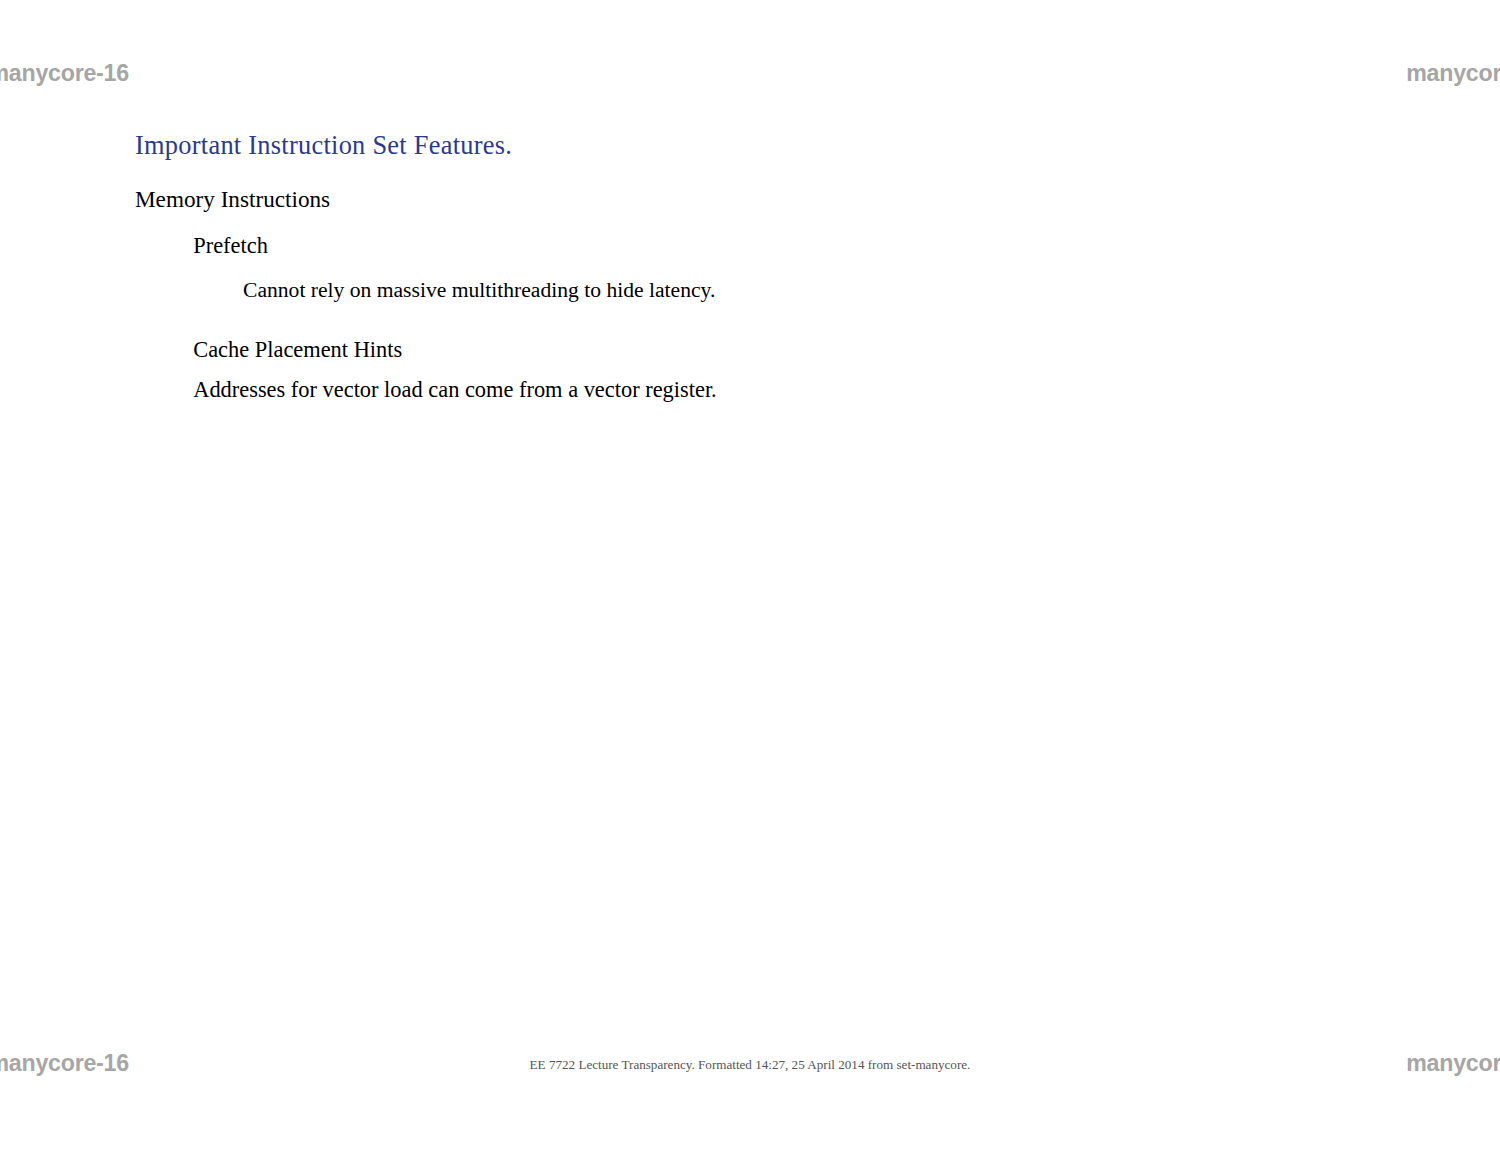manycore-16
manycore
Important Instruction Set Features.
Memory Instructions
Prefetch
Cannot rely on massive multithreading to hide latency.
Cache Placement Hints
Addresses for vector load can come from a vector register.
EE 7722 Lecture Transparency. Formatted 14:27, 25 April 2014 from set-manycore.
manycore-16
manycore